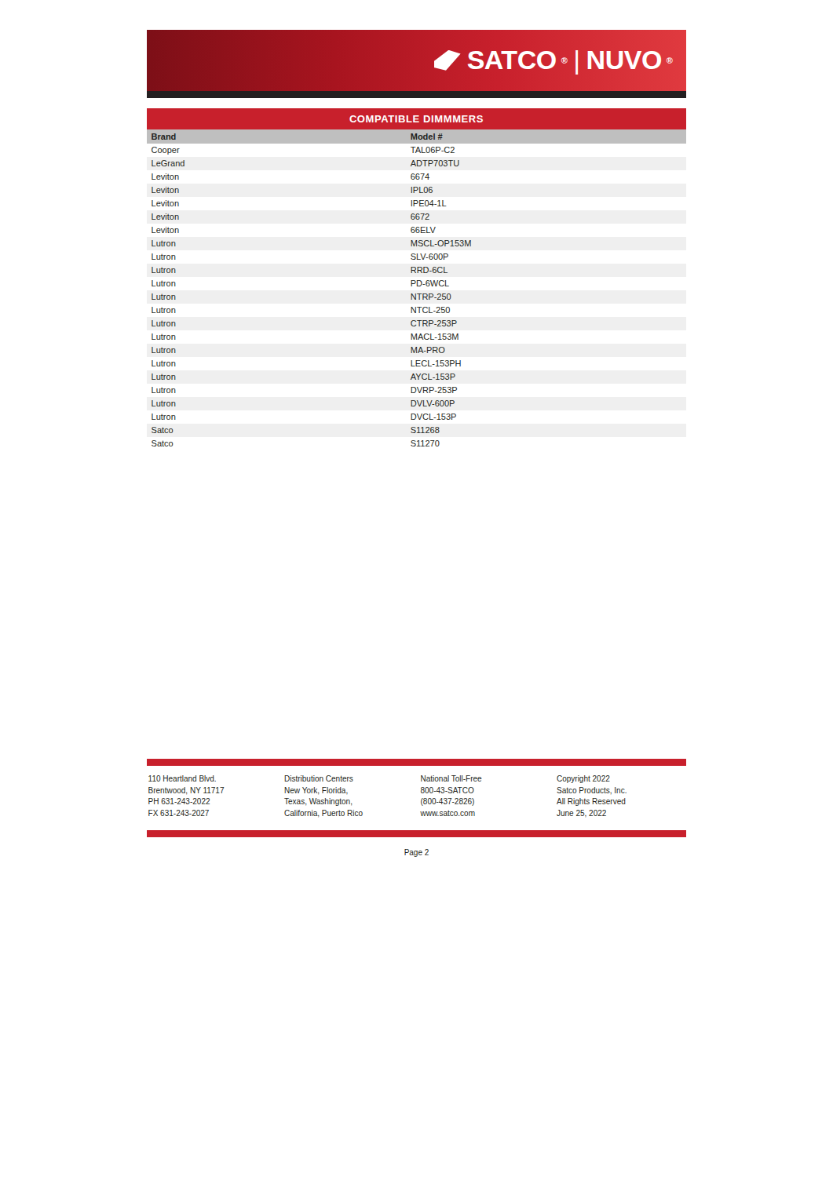SATCO®|NUVO®
COMPATIBLE DIMMMERS
| Brand | Model # |
| --- | --- |
| Cooper | TAL06P-C2 |
| LeGrand | ADTP703TU |
| Leviton | 6674 |
| Leviton | IPL06 |
| Leviton | IPE04-1L |
| Leviton | 6672 |
| Leviton | 66ELV |
| Lutron | MSCL-OP153M |
| Lutron | SLV-600P |
| Lutron | RRD-6CL |
| Lutron | PD-6WCL |
| Lutron | NTRP-250 |
| Lutron | NTCL-250 |
| Lutron | CTRP-253P |
| Lutron | MACL-153M |
| Lutron | MA-PRO |
| Lutron | LECL-153PH |
| Lutron | AYCL-153P |
| Lutron | DVRP-253P |
| Lutron | DVLV-600P |
| Lutron | DVCL-153P |
| Satco | S11268 |
| Satco | S11270 |
110 Heartland Blvd.
Brentwood, NY 11717
PH 631-243-2022
FX 631-243-2027
Distribution Centers
New York, Florida,
Texas, Washington,
California, Puerto Rico
National Toll-Free
800-43-SATCO
(800-437-2826)
www.satco.com
Copyright 2022
Satco Products, Inc.
All Rights Reserved
June 25, 2022
Page 2